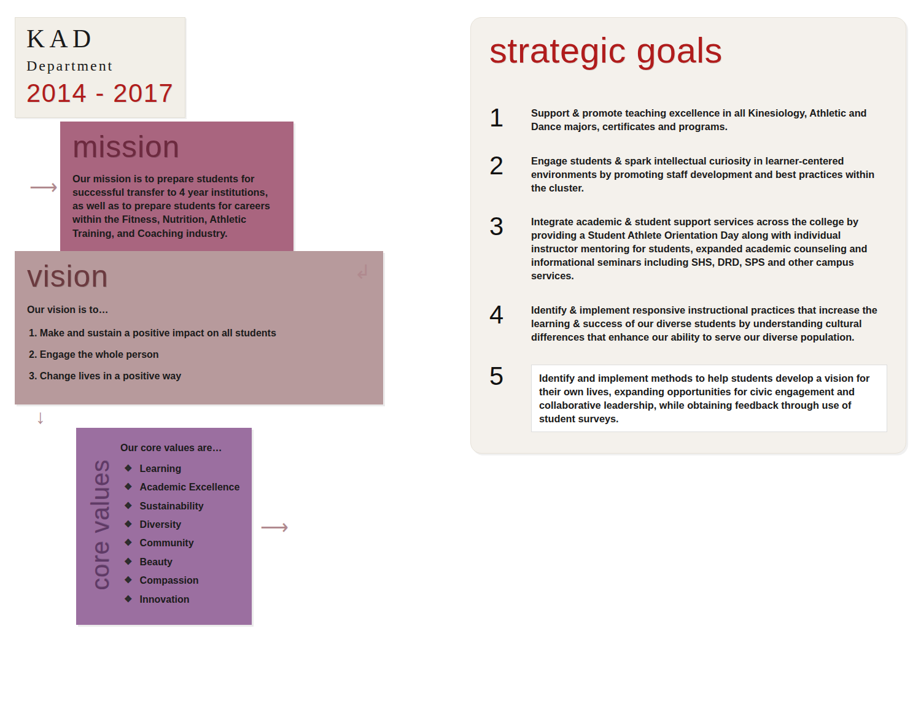KAD Department 2014 - 2017
⟶
mission
Our mission is to prepare students for successful transfer to 4 year institutions, as well as to prepare students for careers within the Fitness, Nutrition, Athletic Training, and Coaching industry.
vision
↲
Our vision is to…
Make and sustain a positive impact on all students
Engage the whole person
Change lives in a positive way
↓
core values
Our core values are…
Learning
Academic Excellence
Sustainability
Diversity
Community
Beauty
Compassion
Innovation
⟶
strategic goals
Support & promote teaching excellence in all Kinesiology, Athletic and Dance majors, certificates and programs.
Engage students & spark intellectual curiosity in learner-centered environments by promoting staff development and best practices within the cluster.
Integrate academic & student support services across the college by providing a Student Athlete Orientation Day along with individual instructor mentoring for students, expanded academic counseling and informational seminars including SHS, DRD, SPS and other campus services.
Identify & implement responsive instructional practices that increase the learning & success of our diverse students by understanding cultural differences that enhance our ability to serve our diverse population.
Identify and implement methods to help students develop a vision for their own lives, expanding opportunities for civic engagement and collaborative leadership, while obtaining feedback through use of student surveys.